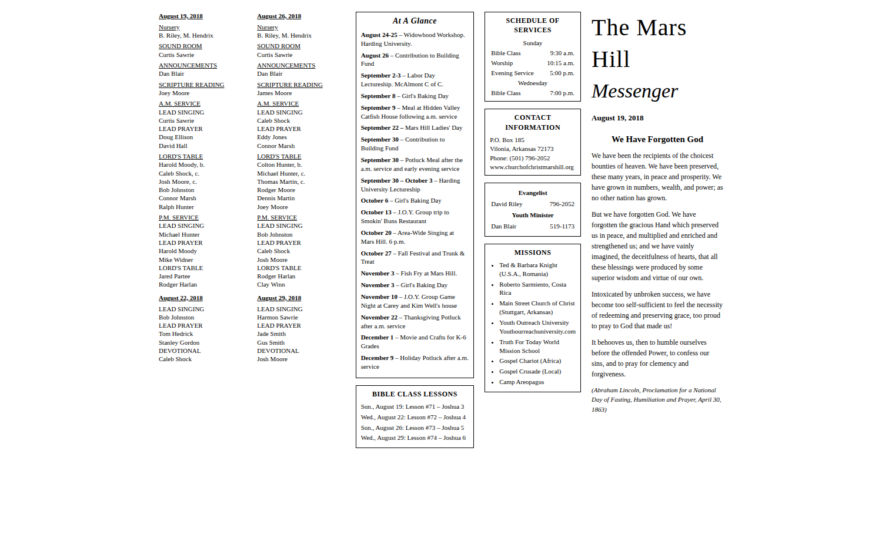August 19, 2018
Nursery
B. Riley, M. Hendrix
SOUND ROOM
Curtis Sawrie
ANNOUNCEMENTS
Dan Blair
SCRIPTURE READING
Joey Moore
A.M. SERVICE
LEAD SINGING
Curtis Sawrie
LEAD PRAYER
Doug Ellison
David Hall
LORD'S TABLE
Harold Moody, b.
Caleb Shock, c.
Josh Moore, c.
Bob Johnston
Connor Marsh
Ralph Hunter
P.M. SERVICE
LEAD SINGING
Michael Hunter
LEAD PRAYER
Harold Moody
Mike Widner
LORD'S TABLE
Jared Partee
Rodger Harlan
August 22, 2018
LEAD SINGING
Bob Johnston
LEAD PRAYER
Tom Hedrick
Stanley Gordon
DEVOTIONAL
Caleb Shock
August 26, 2018
Nursery
B. Riley, M. Hendrix
SOUND ROOM
Curtis Sawrie
ANNOUNCEMENTS
Dan Blair
SCRIPTURE READING
James Moore
A.M. SERVICE
LEAD SINGING
Caleb Shock
LEAD PRAYER
Eddy Jones
Connor Marsh
LORD'S TABLE
Colton Hunter, b.
Michael Hunter, c.
Thomas Martin, c.
Rodger Moore
Dennis Martin
Joey Moore
P.M. SERVICE
LEAD SINGING
Bob Johnston
LEAD PRAYER
Caleb Shock
Josh Moore
LORD'S TABLE
Rodger Harlan
Clay Winn
August 29, 2018
LEAD SINGING
Harmon Sawrie
LEAD PRAYER
Jade Smith
Gus Smith
DEVOTIONAL
Josh Moore
At A Glance
August 24-25 – Widowhood Workshop. Harding University.
August 26 – Contribution to Building Fund
September 2-3 – Labor Day Lectureship. McAlmont C of C.
September 8 – Girl's Baking Day
September 9 – Meal at Hidden Valley Catfish House following a.m. service
September 22 – Mars Hill Ladies' Day
September 30 – Contribution to Building Fund
September 30 – Potluck Meal after the a.m. service and early evening service
September 30 – October 3 – Harding University Lectureship
October 6 – Girl's Baking Day
October 13 – J.O.Y. Group trip to Smokin' Buns Restaurant
October 20 – Area-Wide Singing at Mars Hill. 6 p.m.
October 27 – Fall Festival and Trunk & Treat
November 3 – Fish Fry at Mars Hill.
November 3 – Girl's Baking Day
November 10 – J.O.Y. Group Game Night at Carey and Kim Well's house
November 22 – Thanksgiving Potluck after a.m. service
December 1 – Movie and Crafts for K-6 Grades
December 9 – Holiday Potluck after a.m. service
Bible Class Lessons
Sun., August 19: Lesson #71 – Joshua 3
Wed., August 22: Lesson #72 – Joshua 4
Sun., August 26: Lesson #73 – Joshua 5
Wed., August 29: Lesson #74 – Joshua 6
Schedule of Services
| Sunday |
| Bible Class | 9:30 a.m. |
| Worship | 10:15 a.m. |
| Evening Service | 5:00 p.m. |
| Wednesday |
| Bible Class | 7:00 p.m. |
Contact Information
P.O. Box 185
Vilonia, Arkansas 72173
Phone: (501) 796-2052
www.churchofchristmarshill.org
| Evangelist |
| David Riley | 796-2052 |
| Youth Minister |
| Dan Blair | 519-1173 |
Missions
Ted & Barbara Knight (U.S.A., Romania)
Roberto Sarmiento, Costa Rica
Main Street Church of Christ (Stuttgart, Arkansas)
Youth Outreach University Youthourreachuniversity.com
Truth For Today World Mission School
Gospel Chariot (Africa)
Gospel Crusade (Local)
Camp Areopagus
The Mars Hill
Messenger
August 19, 2018
We Have Forgotten God
We have been the recipients of the choicest bounties of heaven. We have been preserved, these many years, in peace and prosperity. We have grown in numbers, wealth, and power; as no other nation has grown.
But we have forgotten God. We have forgotten the gracious Hand which preserved us in peace, and multiplied and enriched and strengthened us; and we have vainly imagined, the deceitfulness of hearts, that all these blessings were produced by some superior wisdom and virtue of our own.
Intoxicated by unbroken success, we have become too self-sufficient to feel the necessity of redeeming and preserving grace, too proud to pray to God that made us!
It behooves us, then to humble ourselves before the offended Power, to confess our sins, and to pray for clemency and forgiveness.
(Abraham Lincoln, Proclamation for a National Day of Fasting, Humiliation and Prayer, April 30, 1863)